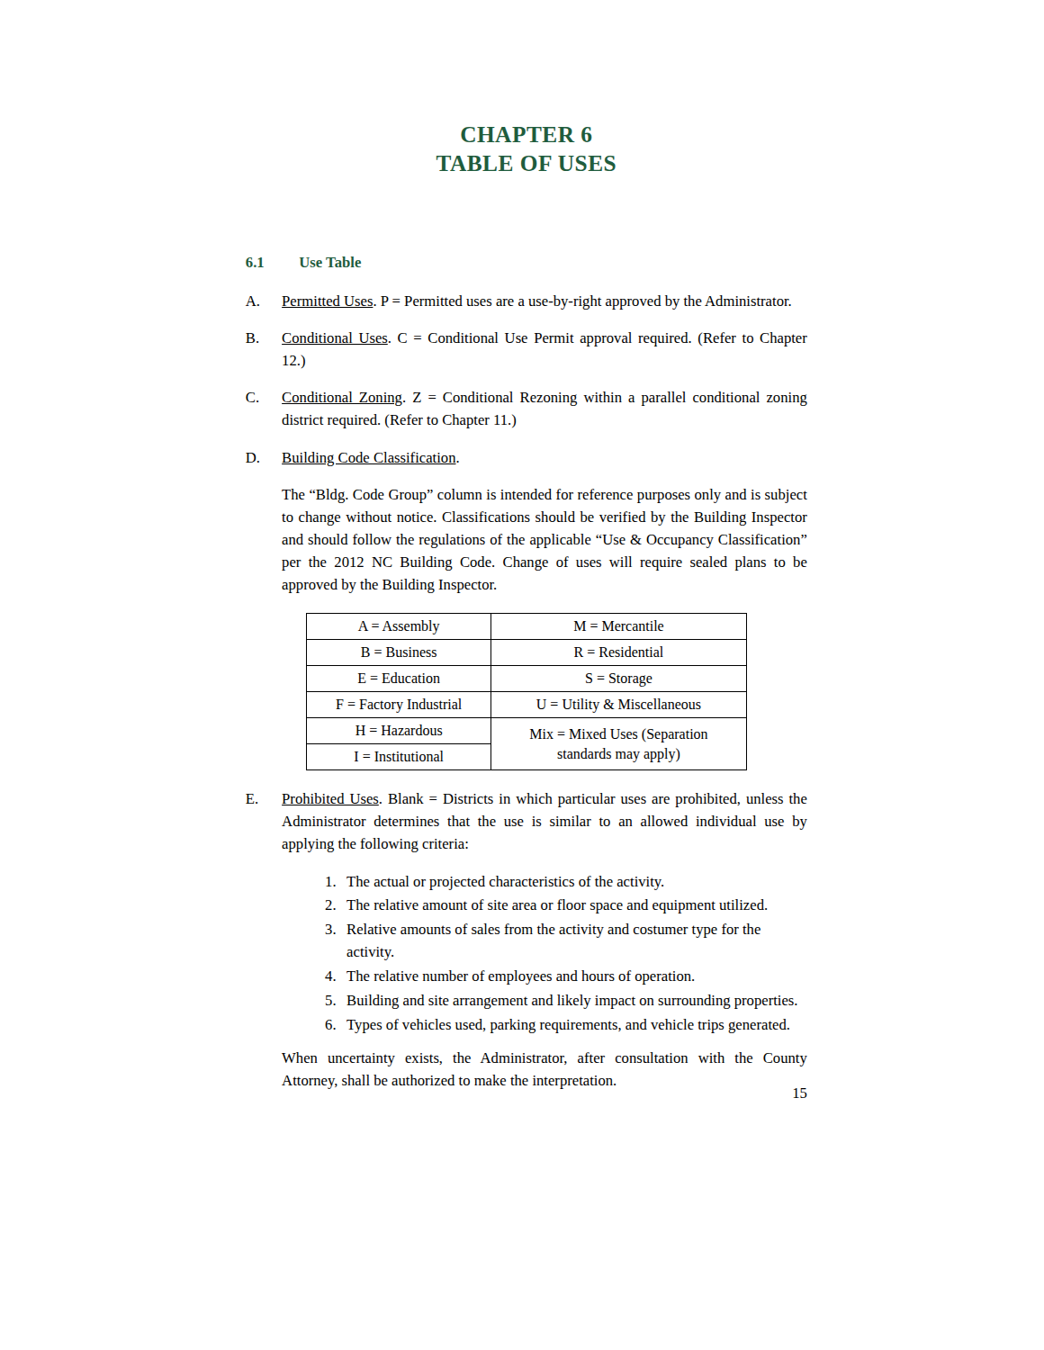CHAPTER 6TABLE OF USES
6.1 Use Table
A. Permitted Uses. P = Permitted uses are a use-by-right approved by the Administrator.
B. Conditional Uses. C = Conditional Use Permit approval required. (Refer to Chapter 12.)
C. Conditional Zoning. Z = Conditional Rezoning within a parallel conditional zoning district required. (Refer to Chapter 11.)
D. Building Code Classification.
The “Bldg. Code Group” column is intended for reference purposes only and is subject to change without notice. Classifications should be verified by the Building Inspector and should follow the regulations of the applicable “Use & Occupancy Classification” per the 2012 NC Building Code. Change of uses will require sealed plans to be approved by the Building Inspector.
| A = Assembly | M = Mercantile |
| B = Business | R = Residential |
| E = Education | S = Storage |
| F = Factory Industrial | U = Utility & Miscellaneous |
| H = Hazardous | Mix = Mixed Uses (Separation standards may apply) |
| I = Institutional |
E. Prohibited Uses. Blank = Districts in which particular uses are prohibited, unless the Administrator determines that the use is similar to an allowed individual use by applying the following criteria:
1. The actual or projected characteristics of the activity.
2. The relative amount of site area or floor space and equipment utilized.
3. Relative amounts of sales from the activity and costumer type for the activity.
4. The relative number of employees and hours of operation.
5. Building and site arrangement and likely impact on surrounding properties.
6. Types of vehicles used, parking requirements, and vehicle trips generated.
When uncertainty exists, the Administrator, after consultation with the County Attorney, shall be authorized to make the interpretation.
15